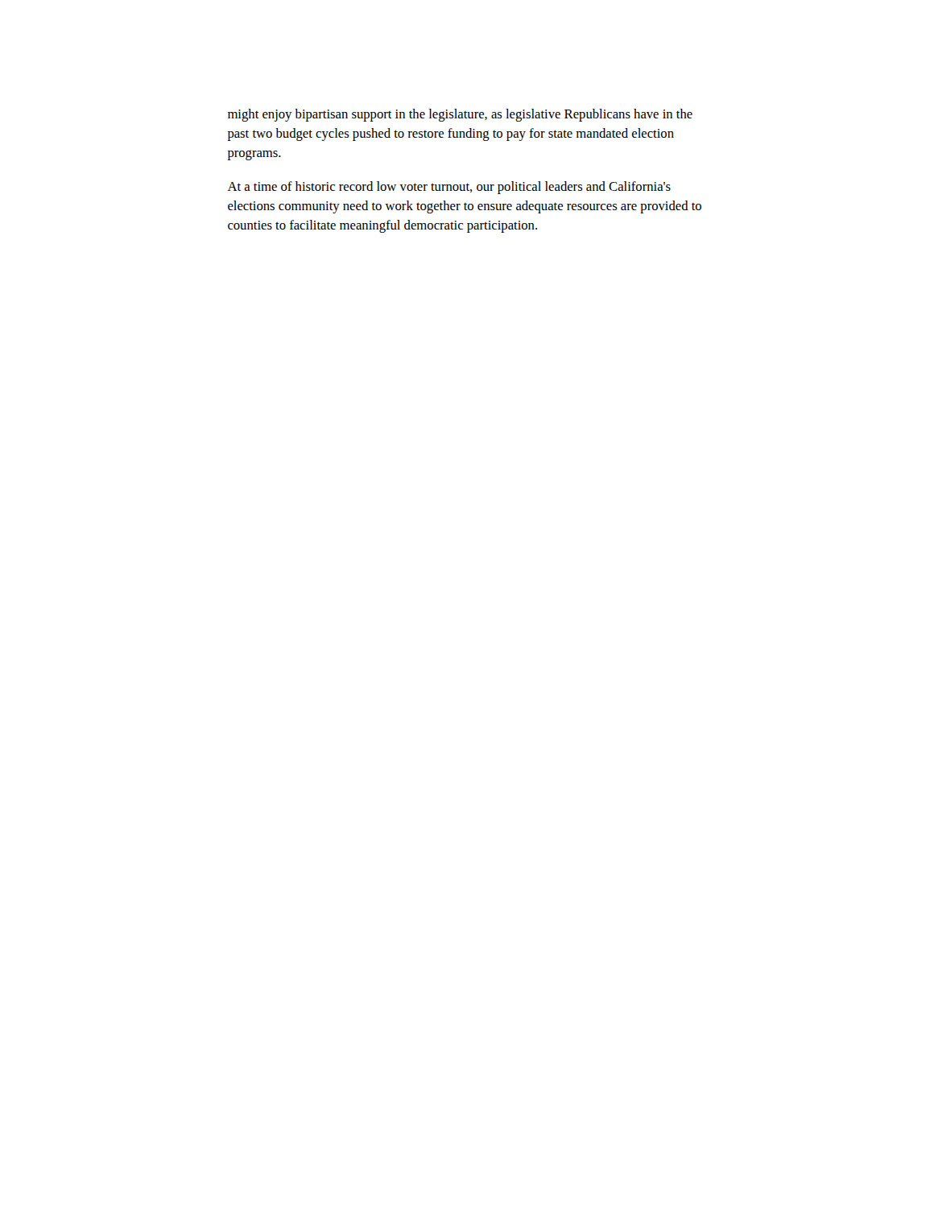might enjoy bipartisan support in the legislature, as legislative Republicans have in the past two budget cycles pushed to restore funding to pay for state mandated election programs.
At a time of historic record low voter turnout, our political leaders and California's elections community need to work together to ensure adequate resources are provided to counties to facilitate meaningful democratic participation.